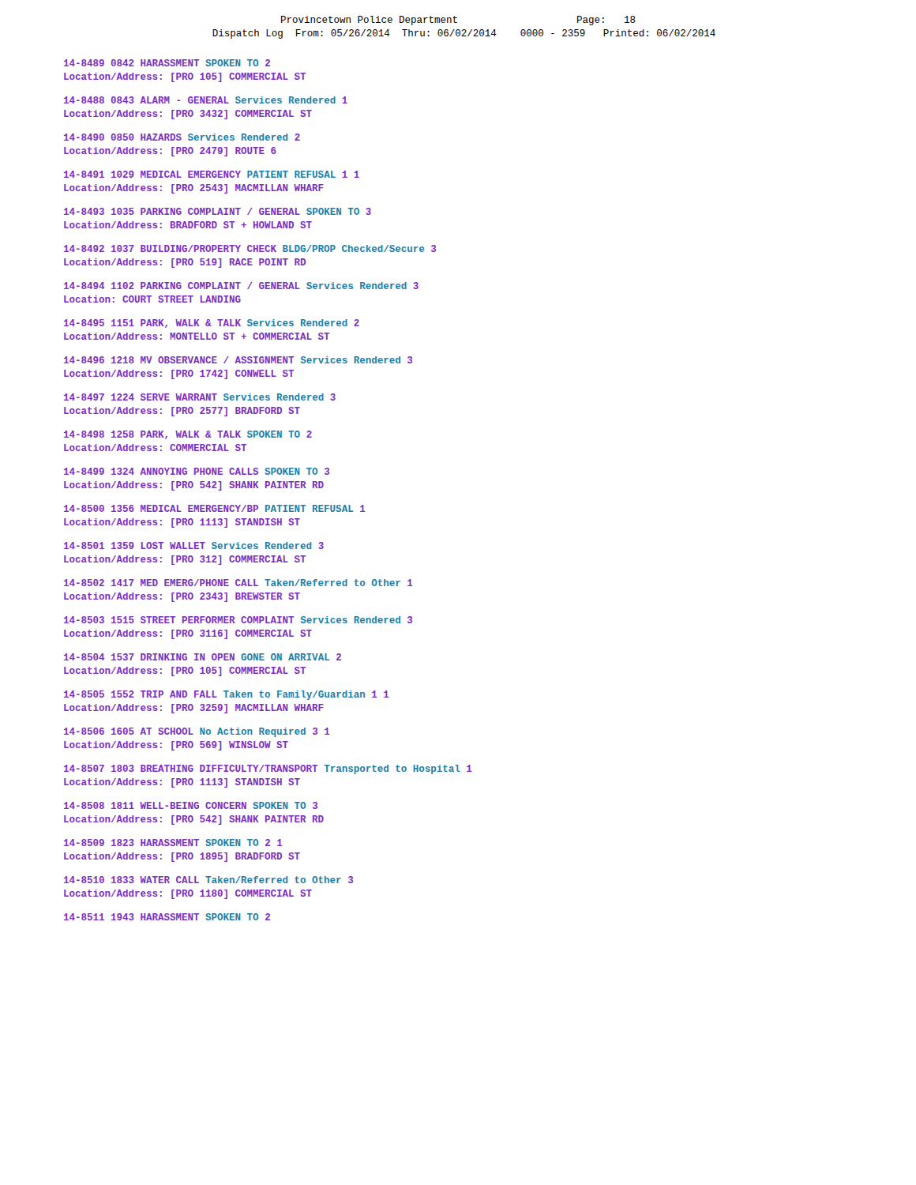Provincetown Police Department Page: 18
Dispatch Log From: 05/26/2014 Thru: 06/02/2014 0000 - 2359 Printed: 06/02/2014
14-8489 0842 HARASSMENT SPOKEN TO 2 Location/Address: [PRO 105] COMMERCIAL ST
14-8488 0843 ALARM - GENERAL Services Rendered 1 Location/Address: [PRO 3432] COMMERCIAL ST
14-8490 0850 HAZARDS Services Rendered 2 Location/Address: [PRO 2479] ROUTE 6
14-8491 1029 MEDICAL EMERGENCY PATIENT REFUSAL 1 1 Location/Address: [PRO 2543] MACMILLAN WHARF
14-8493 1035 PARKING COMPLAINT / GENERAL SPOKEN TO 3 Location/Address: BRADFORD ST + HOWLAND ST
14-8492 1037 BUILDING/PROPERTY CHECK BLDG/PROP Checked/Secure 3 Location/Address: [PRO 519] RACE POINT RD
14-8494 1102 PARKING COMPLAINT / GENERAL Services Rendered 3 Location: COURT STREET LANDING
14-8495 1151 PARK, WALK & TALK Services Rendered 2 Location/Address: MONTELLO ST + COMMERCIAL ST
14-8496 1218 MV OBSERVANCE / ASSIGNMENT Services Rendered 3 Location/Address: [PRO 1742] CONWELL ST
14-8497 1224 SERVE WARRANT Services Rendered 3 Location/Address: [PRO 2577] BRADFORD ST
14-8498 1258 PARK, WALK & TALK SPOKEN TO 2 Location/Address: COMMERCIAL ST
14-8499 1324 ANNOYING PHONE CALLS SPOKEN TO 3 Location/Address: [PRO 542] SHANK PAINTER RD
14-8500 1356 MEDICAL EMERGENCY/BP PATIENT REFUSAL 1 Location/Address: [PRO 1113] STANDISH ST
14-8501 1359 LOST WALLET Services Rendered 3 Location/Address: [PRO 312] COMMERCIAL ST
14-8502 1417 MED EMERG/PHONE CALL Taken/Referred to Other 1 Location/Address: [PRO 2343] BREWSTER ST
14-8503 1515 STREET PERFORMER COMPLAINT Services Rendered 3 Location/Address: [PRO 3116] COMMERCIAL ST
14-8504 1537 DRINKING IN OPEN GONE ON ARRIVAL 2 Location/Address: [PRO 105] COMMERCIAL ST
14-8505 1552 TRIP AND FALL Taken to Family/Guardian 1 1 Location/Address: [PRO 3259] MACMILLAN WHARF
14-8506 1605 AT SCHOOL No Action Required 3 1 Location/Address: [PRO 569] WINSLOW ST
14-8507 1803 BREATHING DIFFICULTY/TRANSPORT Transported to Hospital 1 Location/Address: [PRO 1113] STANDISH ST
14-8508 1811 WELL-BEING CONCERN SPOKEN TO 3 Location/Address: [PRO 542] SHANK PAINTER RD
14-8509 1823 HARASSMENT SPOKEN TO 2 1 Location/Address: [PRO 1895] BRADFORD ST
14-8510 1833 WATER CALL Taken/Referred to Other 3 Location/Address: [PRO 1180] COMMERCIAL ST
14-8511 1943 HARASSMENT SPOKEN TO 2